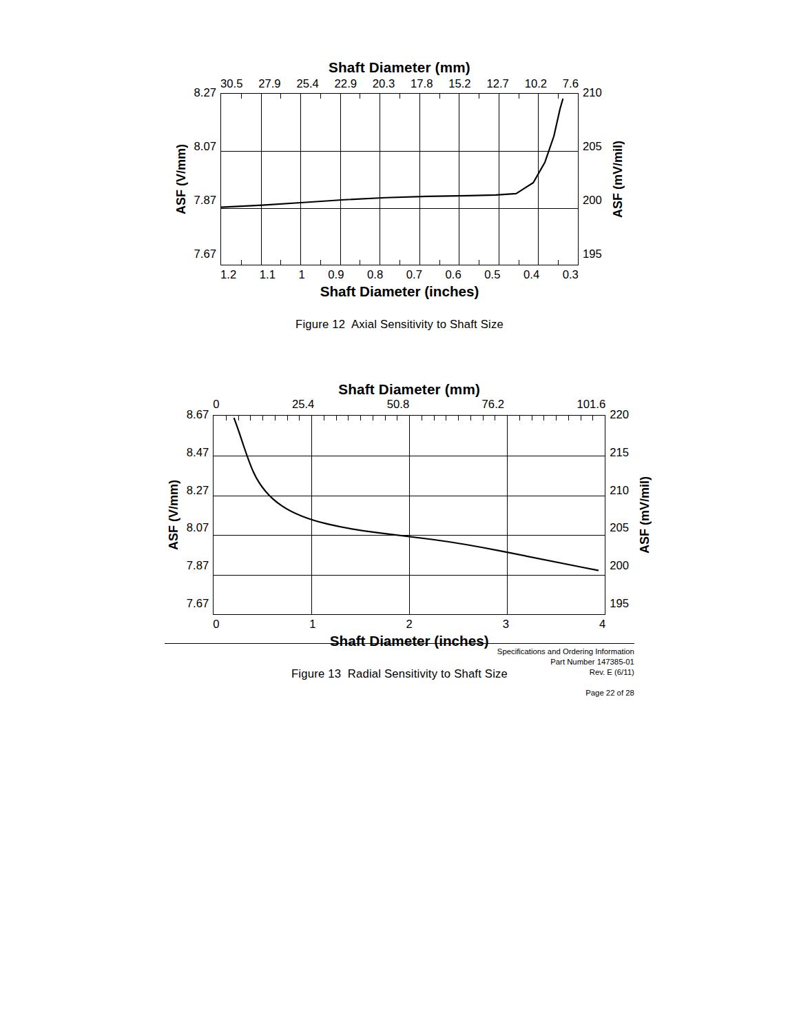Shaft Diameter (mm)
30.527.925.422.920.317.815.212.710.27.6
ASF (V/mm)
8.27 8.07 7.87 7.67
210 205 200 195
ASF (mV/mil)
1.21.110.90.80.70.60.50.40.3
Shaft Diameter (inches)
Figure 12 Axial Sensitivity to Shaft Size
Shaft Diameter (mm)
025.450.876.2101.6
ASF (V/mm)
8.67 8.47 8.27 8.07 7.87 7.67
220 215 210 205 200 195
ASF (mV/mil)
01234
Shaft Diameter (inches)
Figure 13 Radial Sensitivity to Shaft Size
Specifications and Ordering Information
Part Number 147385-01
Rev. E (6/11)
Page 22 of 28